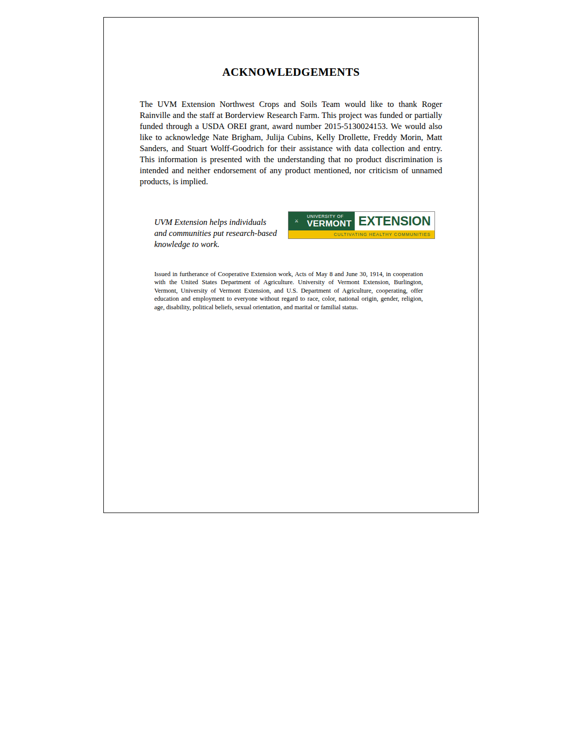ACKNOWLEDGEMENTS
The UVM Extension Northwest Crops and Soils Team would like to thank Roger Rainville and the staff at Borderview Research Farm. This project was funded or partially funded through a USDA OREI grant, award number 2015-5130024153. We would also like to acknowledge Nate Brigham, Julija Cubins, Kelly Drollette, Freddy Morin, Matt Sanders, and Stuart Wolff-Goodrich for their assistance with data collection and entry. This information is presented with the understanding that no product discrimination is intended and neither endorsement of any product mentioned, nor criticism of unnamed products, is implied.
UVM Extension helps individuals and communities put research-based knowledge to work.
⚔
UNIVERSITY OF
VERMONT
EXTENSION
CULTIVATING HEALTHY COMMUNITIES
Issued in furtherance of Cooperative Extension work, Acts of May 8 and June 30, 1914, in cooperation with the United States Department of Agriculture. University of Vermont Extension, Burlington, Vermont, University of Vermont Extension, and U.S. Department of Agriculture, cooperating, offer education and employment to everyone without regard to race, color, national origin, gender, religion, age, disability, political beliefs, sexual orientation, and marital or familial status.